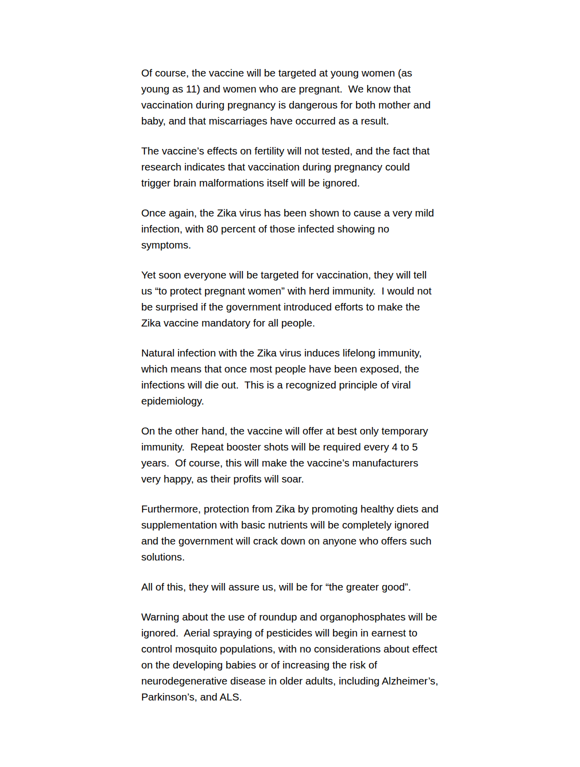Of course, the vaccine will be targeted at young women (as young as 11) and women who are pregnant. We know that vaccination during pregnancy is dangerous for both mother and baby, and that miscarriages have occurred as a result.
The vaccine’s effects on fertility will not tested, and the fact that research indicates that vaccination during pregnancy could trigger brain malformations itself will be ignored.
Once again, the Zika virus has been shown to cause a very mild infection, with 80 percent of those infected showing no symptoms.
Yet soon everyone will be targeted for vaccination, they will tell us “to protect pregnant women” with herd immunity. I would not be surprised if the government introduced efforts to make the Zika vaccine mandatory for all people.
Natural infection with the Zika virus induces lifelong immunity, which means that once most people have been exposed, the infections will die out. This is a recognized principle of viral epidemiology.
On the other hand, the vaccine will offer at best only temporary immunity. Repeat booster shots will be required every 4 to 5 years. Of course, this will make the vaccine’s manufacturers very happy, as their profits will soar.
Furthermore, protection from Zika by promoting healthy diets and supplementation with basic nutrients will be completely ignored and the government will crack down on anyone who offers such solutions.
All of this, they will assure us, will be for “the greater good”.
Warning about the use of roundup and organophosphates will be ignored. Aerial spraying of pesticides will begin in earnest to control mosquito populations, with no considerations about effect on the developing babies or of increasing the risk of neurodegenerative disease in older adults, including Alzheimer’s, Parkinson’s, and ALS.